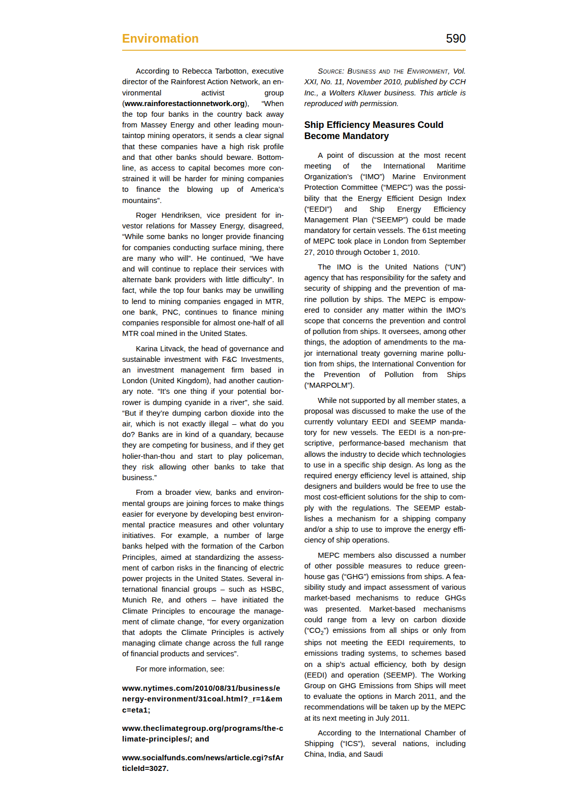Enviromation
590
According to Rebecca Tarbotton, executive director of the Rainforest Action Network, an environmental activist group (www.rainforestactionnetwork.org), “When the top four banks in the country back away from Massey Energy and other leading mountaintop mining operators, it sends a clear signal that these companies have a high risk profile and that other banks should beware. Bottom-line, as access to capital becomes more constrained it will be harder for mining companies to finance the blowing up of America’s mountains”.
Roger Hendriksen, vice president for investor relations for Massey Energy, disagreed, “While some banks no longer provide financing for companies conducting surface mining, there are many who will”. He continued, “We have and will continue to replace their services with alternate bank providers with little difficulty”. In fact, while the top four banks may be unwilling to lend to mining companies engaged in MTR, one bank, PNC, continues to finance mining companies responsible for almost one-half of all MTR coal mined in the United States.
Karina Litvack, the head of governance and sustainable investment with F&C Investments, an investment management firm based in London (United Kingdom), had another cautionary note. “It’s one thing if your potential borrower is dumping cyanide in a river”, she said. “But if they’re dumping carbon dioxide into the air, which is not exactly illegal – what do you do? Banks are in kind of a quandary, because they are competing for business, and if they get holier-than-thou and start to play policeman, they risk allowing other banks to take that business.”
From a broader view, banks and environmental groups are joining forces to make things easier for everyone by developing best environmental practice measures and other voluntary initiatives. For example, a number of large banks helped with the formation of the Carbon Principles, aimed at standardizing the assessment of carbon risks in the financing of electric power projects in the United States. Several international financial groups – such as HSBC, Munich Re, and others – have initiated the Climate Principles to encourage the management of climate change, “for every organization that adopts the Climate Principles is actively managing climate change across the full range of financial products and services”.
For more information, see:
www.nytimes.com/2010/08/31/business/energy-environment/31coal.html?_r=1&emc=eta1;
www.theclimategroup.org/programs/the-climate-principles/; and
www.socialfunds.com/news/article.cgi?sfArticleId=3027.
Source: Business and the Environment, Vol. XXI, No. 11, November 2010, published by CCH Inc., a Wolters Kluwer business. This article is reproduced with permission.
Ship Efficiency Measures Could Become Mandatory
A point of discussion at the most recent meeting of the International Maritime Organization’s (“IMO”) Marine Environment Protection Committee (“MEPC”) was the possibility that the Energy Efficient Design Index (“EEDI”) and Ship Energy Efficiency Management Plan (“SEEMP”) could be made mandatory for certain vessels. The 61st meeting of MEPC took place in London from September 27, 2010 through October 1, 2010.
The IMO is the United Nations (“UN”) agency that has responsibility for the safety and security of shipping and the prevention of marine pollution by ships. The MEPC is empowered to consider any matter within the IMO’s scope that concerns the prevention and control of pollution from ships. It oversees, among other things, the adoption of amendments to the major international treaty governing marine pollution from ships, the International Convention for the Prevention of Pollution from Ships (“MARPOLM”).
While not supported by all member states, a proposal was discussed to make the use of the currently voluntary EEDI and SEEMP mandatory for new vessels. The EEDI is a non-prescriptive, performance-based mechanism that allows the industry to decide which technologies to use in a specific ship design. As long as the required energy efficiency level is attained, ship designers and builders would be free to use the most cost-efficient solutions for the ship to comply with the regulations. The SEEMP establishes a mechanism for a shipping company and/or a ship to use to improve the energy efficiency of ship operations.
MEPC members also discussed a number of other possible measures to reduce greenhouse gas (“GHG”) emissions from ships. A feasibility study and impact assessment of various market-based mechanisms to reduce GHGs was presented. Market-based mechanisms could range from a levy on carbon dioxide (“CO2”) emissions from all ships or only from ships not meeting the EEDI requirements, to emissions trading systems, to schemes based on a ship’s actual efficiency, both by design (EEDI) and operation (SEEMP). The Working Group on GHG Emissions from Ships will meet to evaluate the options in March 2011, and the recommendations will be taken up by the MEPC at its next meeting in July 2011.
According to the International Chamber of Shipping (“ICS”), several nations, including China, India, and Saudi